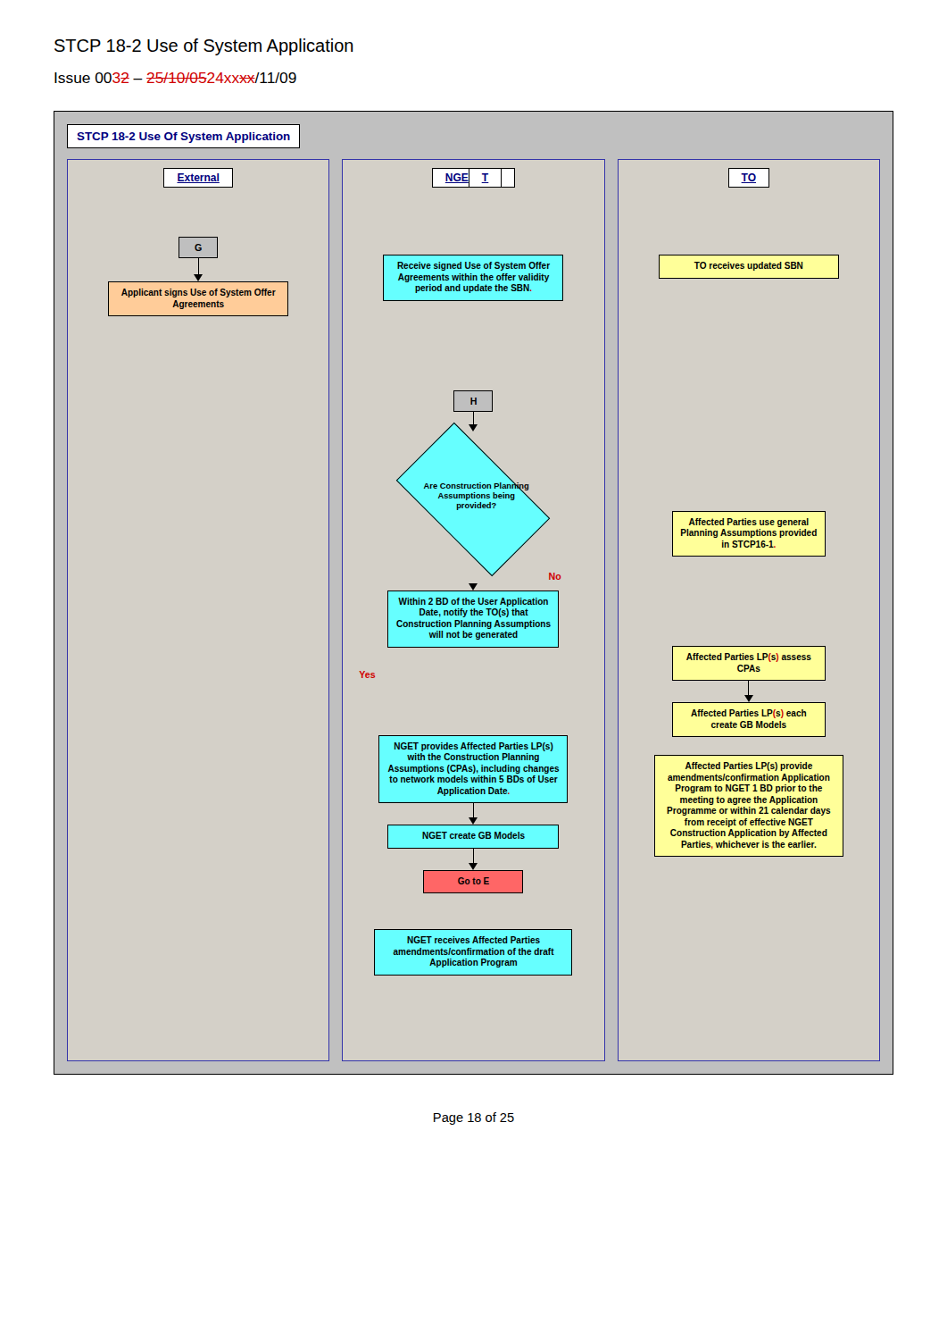STCP 18-2 Use of System Application
Issue 0032 – 25/10/0524xx xx/11/09
STCP 18-2 Use Of System Application
External
G
Applicant signs Use of System Offer Agreements
NGET
Receive signed Use of System Offer Agreements within the offer validity period and update the SBN.
H
Are Construction Planning Assumptions being provided?
No
Within 2 BD of the User Application Date, notify the TO(s) that Construction Planning Assumptions will not be generated
Yes
NGET provides Affected Parties LP(s) with the Construction Planning Assumptions (CPAs), including changes to network models within 5 BDs of User Application Date.
NGET create GB Models
Go to E
NGET receives Affected Parties amendments/confirmation of the draft Application Program
TO
TO receives updated SBN
Affected Parties use general Planning Assumptions provided in STCP16-1.
Affected Parties LP(s) assess CPAs
Affected Parties LP(s) each create GB Models
Affected Parties LP(s) provide amendments/confirmation Application Program to NGET 1 BD prior to the meeting to agree the Application Programme or within 21 calendar days from receipt of effective NGET Construction Application by Affected Parties, whichever is the earlier.
Page 18 of 25